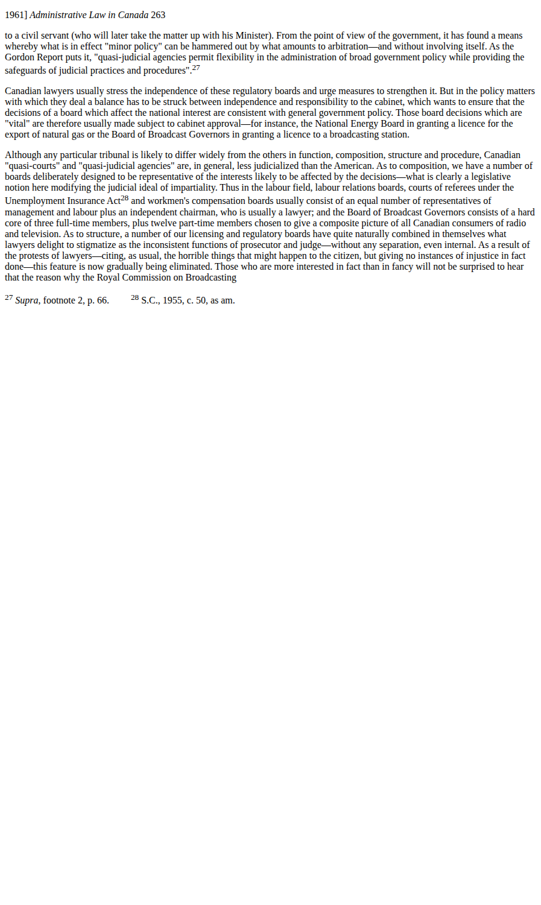1961] Administrative Law in Canada 263
to a civil servant (who will later take the matter up with his Minister). From the point of view of the government, it has found a means whereby what is in effect "minor policy" can be hammered out by what amounts to arbitration—and without involving itself. As the Gordon Report puts it, "quasi-judicial agencies permit flexibility in the administration of broad government policy while providing the safeguards of judicial practices and procedures".27
Canadian lawyers usually stress the independence of these regulatory boards and urge measures to strengthen it. But in the policy matters with which they deal a balance has to be struck between independence and responsibility to the cabinet, which wants to ensure that the decisions of a board which affect the national interest are consistent with general government policy. Those board decisions which are "vital" are therefore usually made subject to cabinet approval—for instance, the National Energy Board in granting a licence for the export of natural gas or the Board of Broadcast Governors in granting a licence to a broadcasting station.
Although any particular tribunal is likely to differ widely from the others in function, composition, structure and procedure, Canadian "quasi-courts" and "quasi-judicial agencies" are, in general, less judicialized than the American. As to composition, we have a number of boards deliberately designed to be representative of the interests likely to be affected by the decisions—what is clearly a legislative notion here modifying the judicial ideal of impartiality. Thus in the labour field, labour relations boards, courts of referees under the Unemployment Insurance Act28 and workmen's compensation boards usually consist of an equal number of representatives of management and labour plus an independent chairman, who is usually a lawyer; and the Board of Broadcast Governors consists of a hard core of three full-time members, plus twelve part-time members chosen to give a composite picture of all Canadian consumers of radio and television. As to structure, a number of our licensing and regulatory boards have quite naturally combined in themselves what lawyers delight to stigmatize as the inconsistent functions of prosecutor and judge—without any separation, even internal. As a result of the protests of lawyers—citing, as usual, the horrible things that might happen to the citizen, but giving no instances of injustice in fact done—this feature is now gradually being eliminated. Those who are more interested in fact than in fancy will not be surprised to hear that the reason why the Royal Commission on Broadcasting
27 Supra, footnote 2, p. 66. 28 S.C., 1955, c. 50, as am.